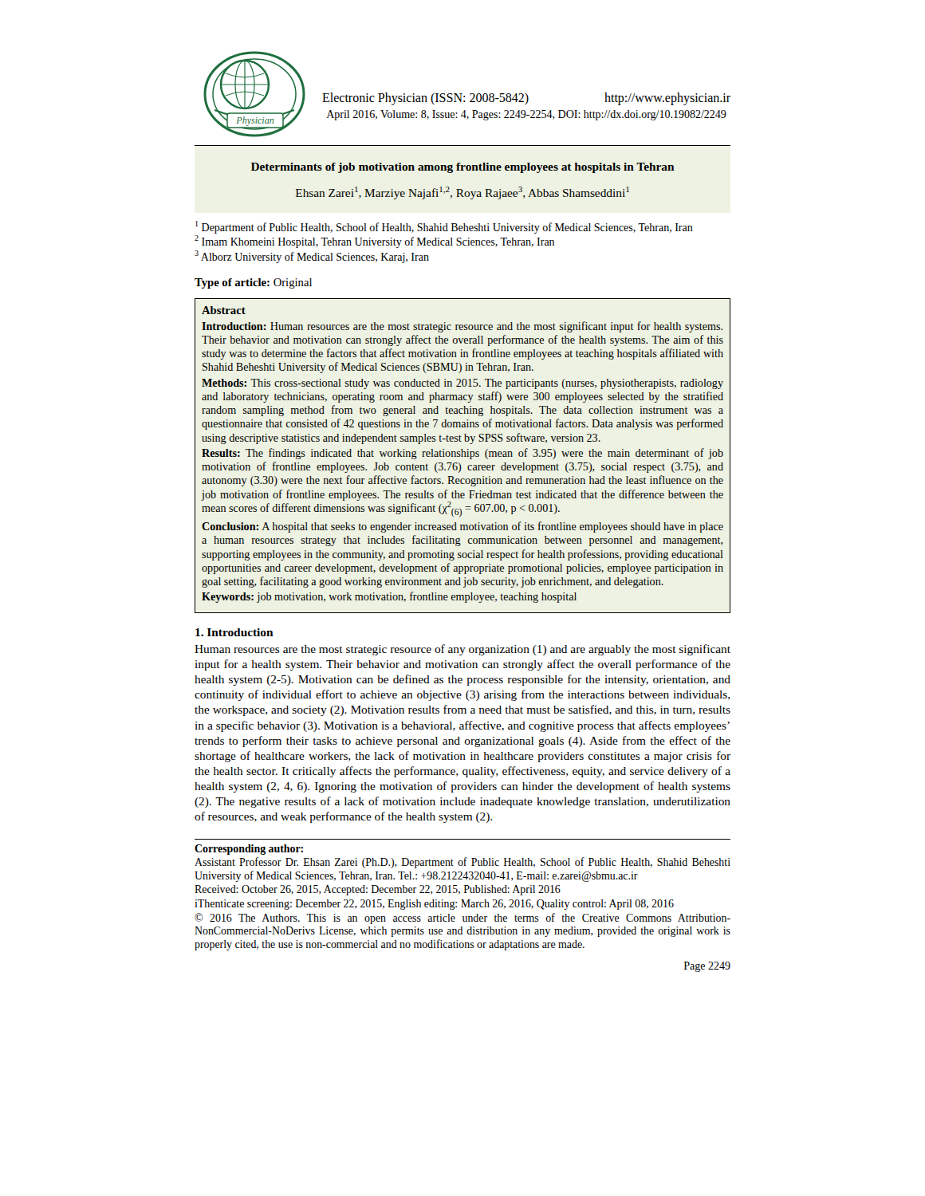Physician
Electronic Physician (ISSN: 2008-5842) http://www.ephysician.ir
April 2016, Volume: 8, Issue: 4, Pages: 2249-2254, DOI: http://dx.doi.org/10.19082/2249
Determinants of job motivation among frontline employees at hospitals in Tehran
Ehsan Zarei1, Marziye Najafi1,2, Roya Rajaee3, Abbas Shamseddini1
1 Department of Public Health, School of Health, Shahid Beheshti University of Medical Sciences, Tehran, Iran
2 Imam Khomeini Hospital, Tehran University of Medical Sciences, Tehran, Iran
3 Alborz University of Medical Sciences, Karaj, Iran
Type of article: Original
Abstract
Introduction: Human resources are the most strategic resource and the most significant input for health systems. Their behavior and motivation can strongly affect the overall performance of the health systems. The aim of this study was to determine the factors that affect motivation in frontline employees at teaching hospitals affiliated with Shahid Beheshti University of Medical Sciences (SBMU) in Tehran, Iran.
Methods: This cross-sectional study was conducted in 2015. The participants (nurses, physiotherapists, radiology and laboratory technicians, operating room and pharmacy staff) were 300 employees selected by the stratified random sampling method from two general and teaching hospitals. The data collection instrument was a questionnaire that consisted of 42 questions in the 7 domains of motivational factors. Data analysis was performed using descriptive statistics and independent samples t-test by SPSS software, version 23.
Results: The findings indicated that working relationships (mean of 3.95) were the main determinant of job motivation of frontline employees. Job content (3.76) career development (3.75), social respect (3.75), and autonomy (3.30) were the next four affective factors. Recognition and remuneration had the least influence on the job motivation of frontline employees. The results of the Friedman test indicated that the difference between the mean scores of different dimensions was significant (χ2(6) = 607.00, p < 0.001).
Conclusion: A hospital that seeks to engender increased motivation of its frontline employees should have in place a human resources strategy that includes facilitating communication between personnel and management, supporting employees in the community, and promoting social respect for health professions, providing educational opportunities and career development, development of appropriate promotional policies, employee participation in goal setting, facilitating a good working environment and job security, job enrichment, and delegation.
Keywords: job motivation, work motivation, frontline employee, teaching hospital
1. Introduction
Human resources are the most strategic resource of any organization (1) and are arguably the most significant input for a health system. Their behavior and motivation can strongly affect the overall performance of the health system (2-5). Motivation can be defined as the process responsible for the intensity, orientation, and continuity of individual effort to achieve an objective (3) arising from the interactions between individuals, the workspace, and society (2). Motivation results from a need that must be satisfied, and this, in turn, results in a specific behavior (3). Motivation is a behavioral, affective, and cognitive process that affects employees’ trends to perform their tasks to achieve personal and organizational goals (4). Aside from the effect of the shortage of healthcare workers, the lack of motivation in healthcare providers constitutes a major crisis for the health sector. It critically affects the performance, quality, effectiveness, equity, and service delivery of a health system (2, 4, 6). Ignoring the motivation of providers can hinder the development of health systems (2). The negative results of a lack of motivation include inadequate knowledge translation, underutilization of resources, and weak performance of the health system (2).
Corresponding author:
Assistant Professor Dr. Ehsan Zarei (Ph.D.), Department of Public Health, School of Public Health, Shahid Beheshti University of Medical Sciences, Tehran, Iran. Tel.: +98.2122432040-41, E-mail: e.zarei@sbmu.ac.ir
Received: October 26, 2015, Accepted: December 22, 2015, Published: April 2016
iThenticate screening: December 22, 2015, English editing: March 26, 2016, Quality control: April 08, 2016
© 2016 The Authors. This is an open access article under the terms of the Creative Commons Attribution-NonCommercial-NoDerivs License, which permits use and distribution in any medium, provided the original work is properly cited, the use is non-commercial and no modifications or adaptations are made.
Page 2249